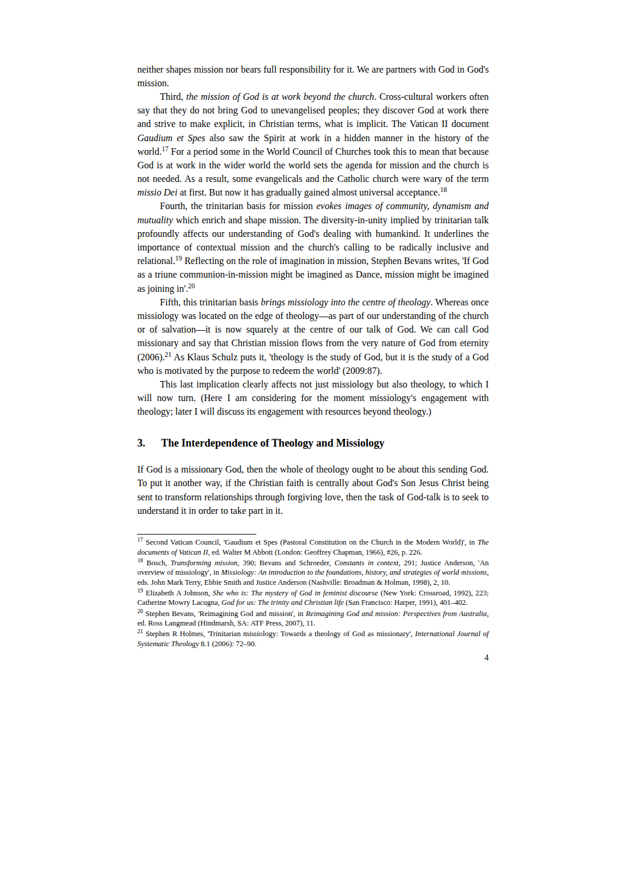neither shapes mission nor bears full responsibility for it. We are partners with God in God's mission.
Third, the mission of God is at work beyond the church. Cross-cultural workers often say that they do not bring God to unevangelised peoples; they discover God at work there and strive to make explicit, in Christian terms, what is implicit. The Vatican II document Gaudium et Spes also saw the Spirit at work in a hidden manner in the history of the world.17 For a period some in the World Council of Churches took this to mean that because God is at work in the wider world the world sets the agenda for mission and the church is not needed. As a result, some evangelicals and the Catholic church were wary of the term missio Dei at first. But now it has gradually gained almost universal acceptance.18
Fourth, the trinitarian basis for mission evokes images of community, dynamism and mutuality which enrich and shape mission. The diversity-in-unity implied by trinitarian talk profoundly affects our understanding of God's dealing with humankind. It underlines the importance of contextual mission and the church's calling to be radically inclusive and relational.19 Reflecting on the role of imagination in mission, Stephen Bevans writes, 'If God as a triune communion-in-mission might be imagined as Dance, mission might be imagined as joining in'.20
Fifth, this trinitarian basis brings missiology into the centre of theology. Whereas once missiology was located on the edge of theology—as part of our understanding of the church or of salvation—it is now squarely at the centre of our talk of God. We can call God missionary and say that Christian mission flows from the very nature of God from eternity (2006).21 As Klaus Schulz puts it, 'theology is the study of God, but it is the study of a God who is motivated by the purpose to redeem the world' (2009:87).
This last implication clearly affects not just missiology but also theology, to which I will now turn. (Here I am considering for the moment missiology's engagement with theology; later I will discuss its engagement with resources beyond theology.)
3. The Interdependence of Theology and Missiology
If God is a missionary God, then the whole of theology ought to be about this sending God. To put it another way, if the Christian faith is centrally about God's Son Jesus Christ being sent to transform relationships through forgiving love, then the task of God-talk is to seek to understand it in order to take part in it.
17 Second Vatican Council, 'Gaudium et Spes (Pastoral Constitution on the Church in the Modern World)', in The documents of Vatican II, ed. Walter M Abbott (London: Geoffrey Chapman, 1966), #26, p. 226.
18 Bosch, Transforming mission, 390; Bevans and Schroeder, Constants in context, 291; Justice Anderson, 'An overview of missiology', in Missiology: An introduction to the foundations, history, and strategies of world missions, eds. John Mark Terry, Ebbie Smith and Justice Anderson (Nashville: Broadman & Holman, 1998), 2, 10.
19 Elizabeth A Johnson, She who is: The mystery of God in feminist discourse (New York: Crossroad, 1992), 223; Catherine Mowry Lacugna, God for us: The trinity and Christian life (San Francisco: Harper, 1991), 401–402.
20 Stephen Bevans, 'Reimagining God and mission', in Reimagining God and mission: Perspectives from Australia, ed. Ross Langmead (Hindmarsh, SA: ATF Press, 2007), 11.
21 Stephen R Holmes, 'Trinitarian missiology: Towards a theology of God as missionary', International Journal of Systematic Theology 8.1 (2006): 72–90.
4